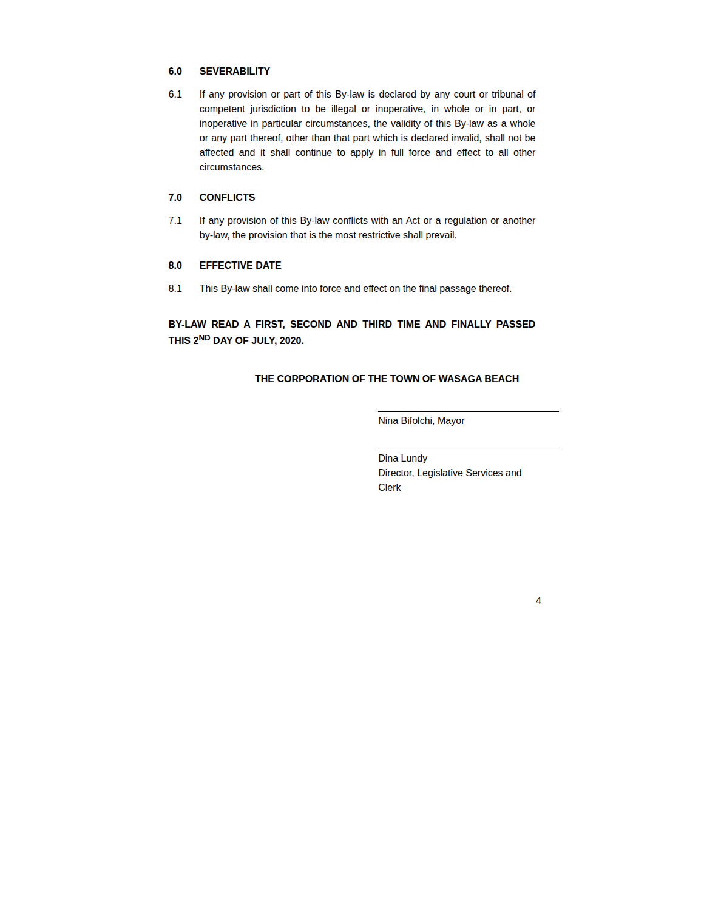6.0 SEVERABILITY
6.1 If any provision or part of this By-law is declared by any court or tribunal of competent jurisdiction to be illegal or inoperative, in whole or in part, or inoperative in particular circumstances, the validity of this By-law as a whole or any part thereof, other than that part which is declared invalid, shall not be affected and it shall continue to apply in full force and effect to all other circumstances.
7.0 CONFLICTS
7.1 If any provision of this By-law conflicts with an Act or a regulation or another by-law, the provision that is the most restrictive shall prevail.
8.0 EFFECTIVE DATE
8.1 This By-law shall come into force and effect on the final passage thereof.
BY-LAW READ A FIRST, SECOND AND THIRD TIME AND FINALLY PASSED THIS 2ND DAY OF JULY, 2020.
THE CORPORATION OF THE TOWN OF WASAGA BEACH
Nina Bifolchi, Mayor
Dina LundyDirector, Legislative Services and Clerk
4